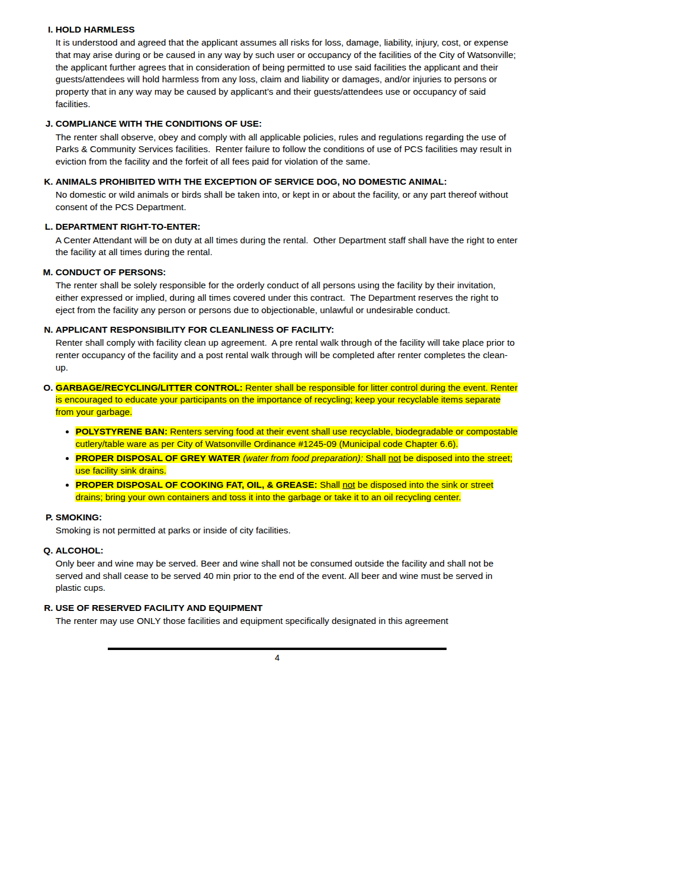HOLD HARMLESS It is understood and agreed that the applicant assumes all risks for loss, damage, liability, injury, cost, or expense that may arise during or be caused in any way by such user or occupancy of the facilities of the City of Watsonville; the applicant further agrees that in consideration of being permitted to use said facilities the applicant and their guests/attendees will hold harmless from any loss, claim and liability or damages, and/or injuries to persons or property that in any way may be caused by applicant’s and their guests/attendees use or occupancy of said facilities.
COMPLIANCE WITH THE CONDITIONS OF USE: The renter shall observe, obey and comply with all applicable policies, rules and regulations regarding the use of Parks & Community Services facilities. Renter failure to follow the conditions of use of PCS facilities may result in eviction from the facility and the forfeit of all fees paid for violation of the same.
ANIMALS PROHIBITED WITH THE EXCEPTION OF SERVICE DOG, NO DOMESTIC ANIMAL: No domestic or wild animals or birds shall be taken into, or kept in or about the facility, or any part thereof without consent of the PCS Department.
DEPARTMENT RIGHT-TO-ENTER: A Center Attendant will be on duty at all times during the rental. Other Department staff shall have the right to enter the facility at all times during the rental.
CONDUCT OF PERSONS: The renter shall be solely responsible for the orderly conduct of all persons using the facility by their invitation, either expressed or implied, during all times covered under this contract. The Department reserves the right to eject from the facility any person or persons due to objectionable, unlawful or undesirable conduct.
APPLICANT RESPONSIBILITY FOR CLEANLINESS OF FACILITY: Renter shall comply with facility clean up agreement. A pre rental walk through of the facility will take place prior to renter occupancy of the facility and a post rental walk through will be completed after renter completes the clean-up.
GARBAGE/RECYCLING/LITTER CONTROL: Renter shall be responsible for litter control during the event. Renter is encouraged to educate your participants on the importance of recycling; keep your recyclable items separate from your garbage.
POLYSTYRENE BAN: Renters serving food at their event shall use recyclable, biodegradable or compostable cutlery/table ware as per City of Watsonville Ordinance #1245-09 (Municipal code Chapter 6.6).
PROPER DISPOSAL OF GREY WATER (water from food preparation): Shall not be disposed into the street; use facility sink drains.
PROPER DISPOSAL OF COOKING FAT, OIL, & GREASE: Shall not be disposed into the sink or street drains; bring your own containers and toss it into the garbage or take it to an oil recycling center.
SMOKING: Smoking is not permitted at parks or inside of city facilities.
ALCOHOL: Only beer and wine may be served. Beer and wine shall not be consumed outside the facility and shall not be served and shall cease to be served 40 min prior to the end of the event. All beer and wine must be served in plastic cups.
USE OF RESERVED FACILITY AND EQUIPMENT The renter may use ONLY those facilities and equipment specifically designated in this agreement
4